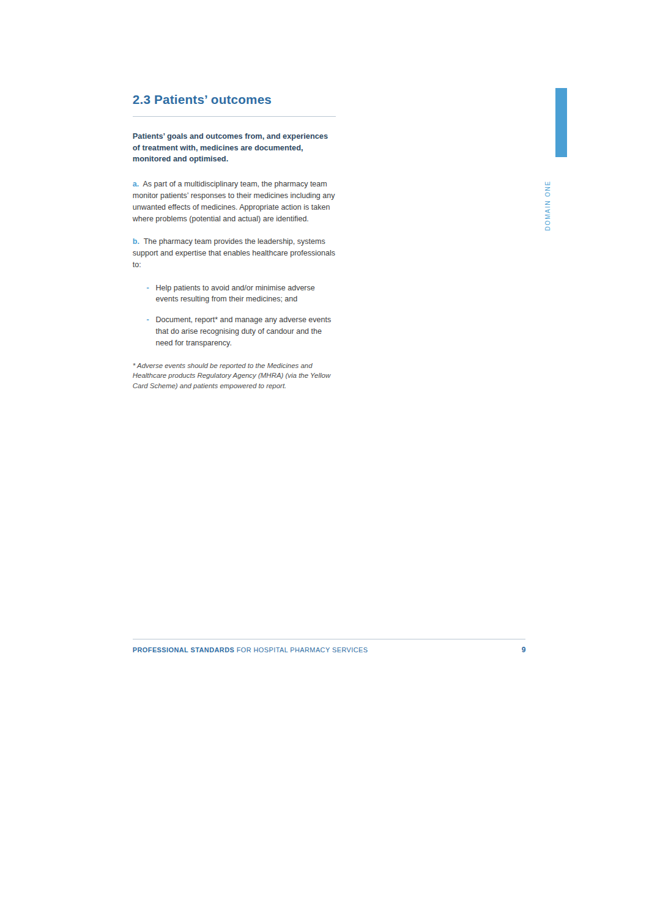Domain One
2.3 Patients’ outcomes
Patients’ goals and outcomes from, and experiences of treatment with, medicines are documented, monitored and optimised.
a. As part of a multidisciplinary team, the pharmacy team monitor patients’ responses to their medicines including any unwanted effects of medicines. Appropriate action is taken where problems (potential and actual) are identified.
b. The pharmacy team provides the leadership, systems support and expertise that enables healthcare professionals to:
Help patients to avoid and/or minimise adverse events resulting from their medicines; and
Document, report* and manage any adverse events that do arise recognising duty of candour and the need for transparency.
* Adverse events should be reported to the Medicines and Healthcare products Regulatory Agency (MHRA) (via the Yellow Card Scheme) and patients empowered to report.
Professional Standards for Hospital Pharmacy Services
9